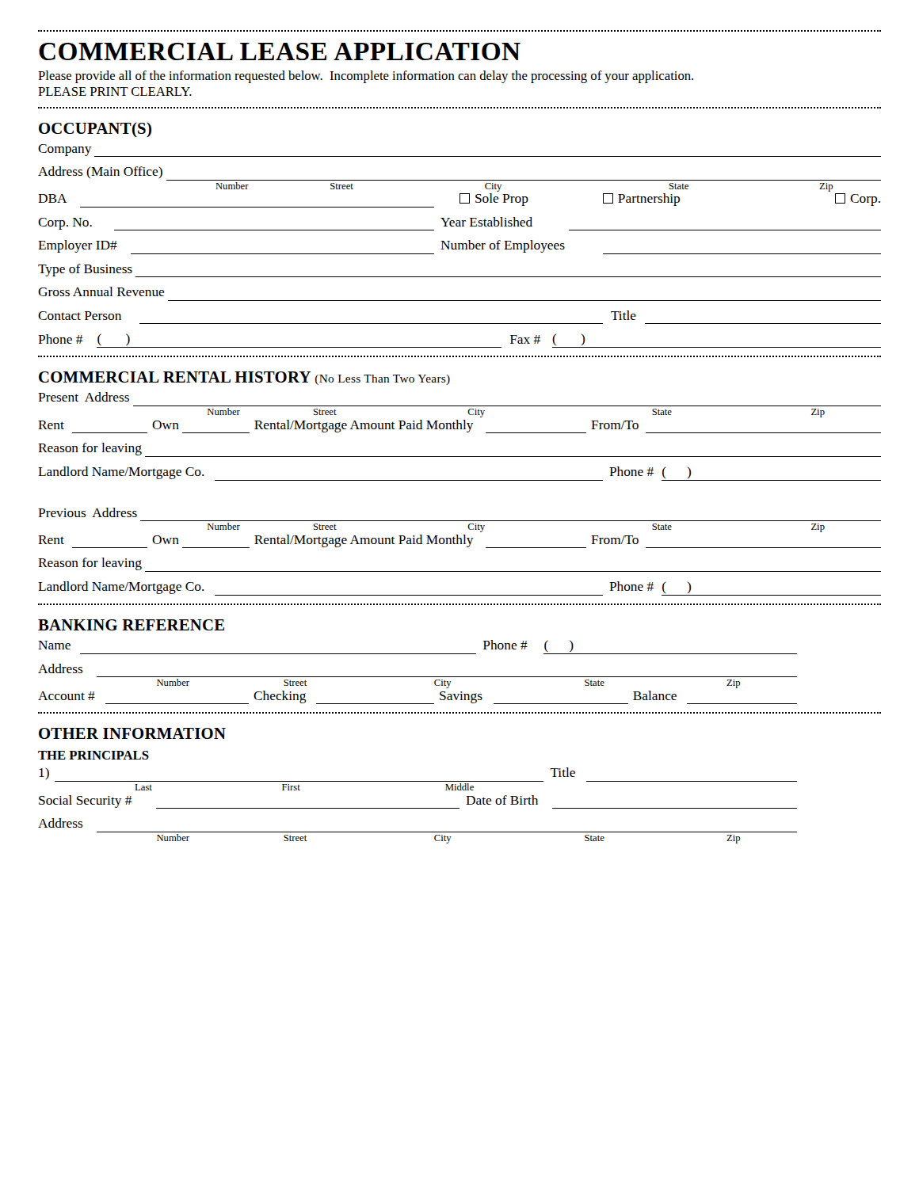COMMERCIAL LEASE APPLICATION
Please provide all of the information requested below. Incomplete information can delay the processing of your application.
PLEASE PRINT CLEARLY.
OCCUPANT(S)
| Company | |
| Address (Main Office) | |
| | Number | Street | City | State | Zip |
| DBA | | | Sole Prop | Partnership | Corp. |
| Corp. No. | | Year Established | |
| Employer ID# | | Number of Employees | |
| Type of Business | |
| Gross Annual Revenue | |
| Contact Person | | Title | |
| Phone # | ( ) | Fax # | ( ) |
COMMERCIAL RENTAL HISTORY (No Less Than Two Years)
| Present Address | |
| | Number | Street | City | State | Zip |
| Rent | | Own | | Rental/Mortgage Amount Paid Monthly | | From/To | |
| Reason for leaving | |
| Landlord Name/Mortgage Co. | | Phone # | ( ) |
| Previous Address | |
| | Number | Street | City | State | Zip |
| Rent | | Own | | Rental/Mortgage Amount Paid Monthly | | From/To | |
| Reason for leaving | |
| Landlord Name/Mortgage Co. | | Phone # | ( ) |
BANKING REFERENCE
| Name | | Phone # | ( ) | |
| Address | | |
| | Number | Street | City | State | Zip | |
| Account # | | Checking | | Savings | | Balance | | |
OTHER INFORMATION
THE PRINCIPALS
| 1) | | Title | | |
| | Last | First | Middle | |
| Social Security # | | Date of Birth | | |
| Address | | |
| | Number | Street | City | State | Zip | |